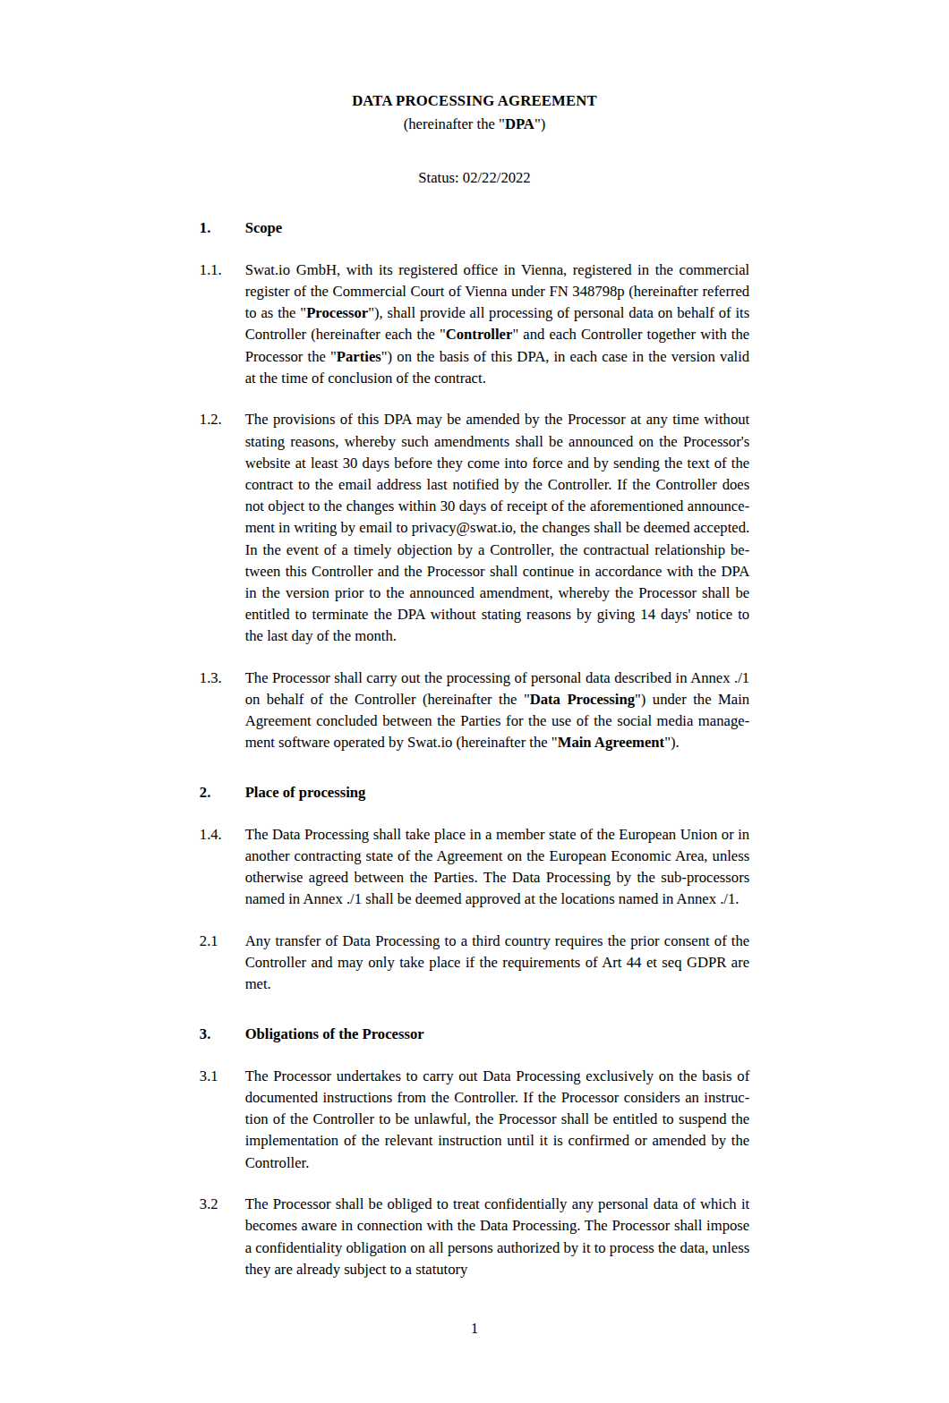Data Processing Agreement
(hereinafter the "DPA")
Status: 02/22/2022
1. Scope
1.1. Swat.io GmbH, with its registered office in Vienna, registered in the commercial register of the Commercial Court of Vienna under FN 348798p (hereinafter referred to as the "Processor"), shall provide all processing of personal data on behalf of its Controller (hereinafter each the "Controller" and each Controller together with the Processor the "Parties") on the basis of this DPA, in each case in the version valid at the time of conclusion of the contract.
1.2. The provisions of this DPA may be amended by the Processor at any time without stating reasons, whereby such amendments shall be announced on the Processor's website at least 30 days before they come into force and by sending the text of the contract to the email address last notified by the Controller. If the Controller does not object to the changes within 30 days of receipt of the aforementioned announcement in writing by email to privacy@swat.io, the changes shall be deemed accepted. In the event of a timely objection by a Controller, the contractual relationship between this Controller and the Processor shall continue in accordance with the DPA in the version prior to the announced amendment, whereby the Processor shall be entitled to terminate the DPA without stating reasons by giving 14 days' notice to the last day of the month.
1.3. The Processor shall carry out the processing of personal data described in Annex ./1 on behalf of the Controller (hereinafter the "Data Processing") under the Main Agreement concluded between the Parties for the use of the social media management software operated by Swat.io (hereinafter the "Main Agreement").
2. Place of processing
1.4. The Data Processing shall take place in a member state of the European Union or in another contracting state of the Agreement on the European Economic Area, unless otherwise agreed between the Parties. The Data Processing by the sub-processors named in Annex ./1 shall be deemed approved at the locations named in Annex ./1.
2.1 Any transfer of Data Processing to a third country requires the prior consent of the Controller and may only take place if the requirements of Art 44 et seq GDPR are met.
3. Obligations of the Processor
3.1 The Processor undertakes to carry out Data Processing exclusively on the basis of documented instructions from the Controller. If the Processor considers an instruction of the Controller to be unlawful, the Processor shall be entitled to suspend the implementation of the relevant instruction until it is confirmed or amended by the Controller.
3.2 The Processor shall be obliged to treat confidentially any personal data of which it becomes aware in connection with the Data Processing. The Processor shall impose a confidentiality obligation on all persons authorized by it to process the data, unless they are already subject to a statutory
1